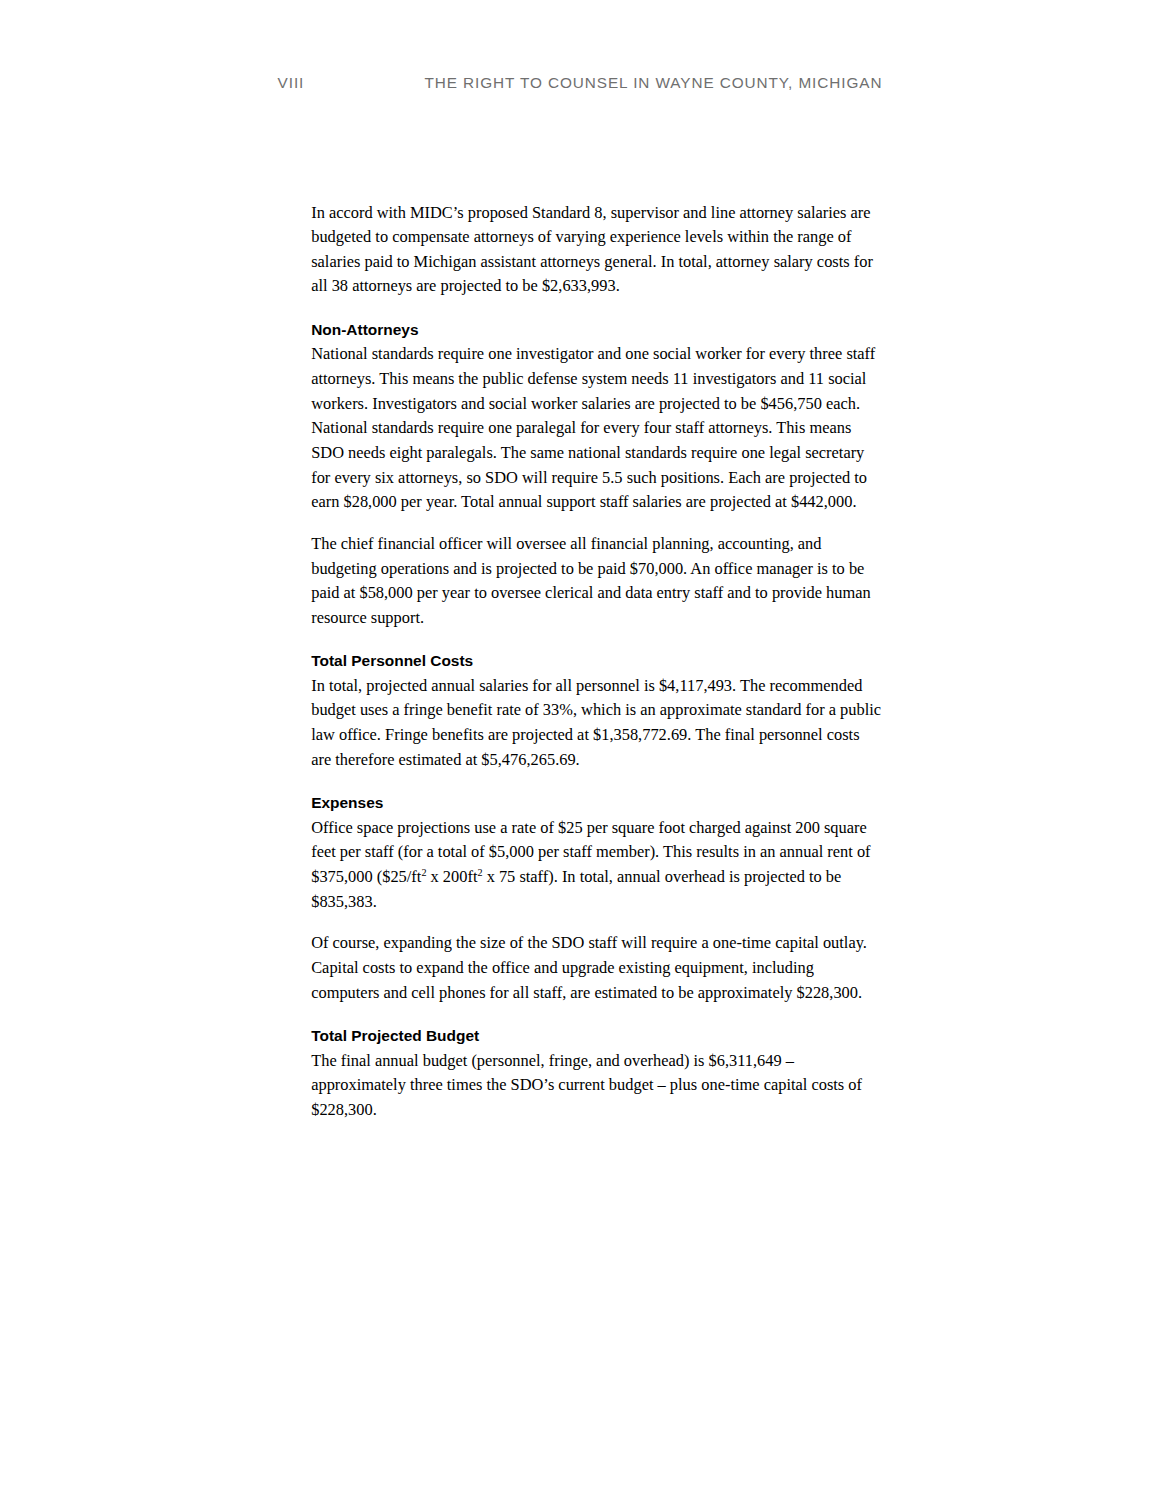VIII The Right to Counsel in Wayne County, Michigan
In accord with MIDC’s proposed Standard 8, supervisor and line attorney salaries are budgeted to compensate attorneys of varying experience levels within the range of salaries paid to Michigan assistant attorneys general. In total, attorney salary costs for all 38 attorneys are projected to be $2,633,993.
Non-Attorneys
National standards require one investigator and one social worker for every three staff attorneys. This means the public defense system needs 11 investigators and 11 social workers. Investigators and social worker salaries are projected to be $456,750 each. National standards require one paralegal for every four staff attorneys. This means SDO needs eight paralegals. The same national standards require one legal secretary for every six attorneys, so SDO will require 5.5 such positions. Each are projected to earn $28,000 per year. Total annual support staff salaries are projected at $442,000.
The chief financial officer will oversee all financial planning, accounting, and budgeting operations and is projected to be paid $70,000. An office manager is to be paid at $58,000 per year to oversee clerical and data entry staff and to provide human resource support.
Total Personnel Costs
In total, projected annual salaries for all personnel is $4,117,493. The recommended budget uses a fringe benefit rate of 33%, which is an approximate standard for a public law office. Fringe benefits are projected at $1,358,772.69. The final personnel costs are therefore estimated at $5,476,265.69.
Expenses
Office space projections use a rate of $25 per square foot charged against 200 square feet per staff (for a total of $5,000 per staff member). This results in an annual rent of $375,000 ($25/ft2 x 200ft2 x 75 staff). In total, annual overhead is projected to be $835,383.
Of course, expanding the size of the SDO staff will require a one-time capital outlay. Capital costs to expand the office and upgrade existing equipment, including computers and cell phones for all staff, are estimated to be approximately $228,300.
Total Projected Budget
The final annual budget (personnel, fringe, and overhead) is $6,311,649 – approximately three times the SDO’s current budget – plus one-time capital costs of $228,300.